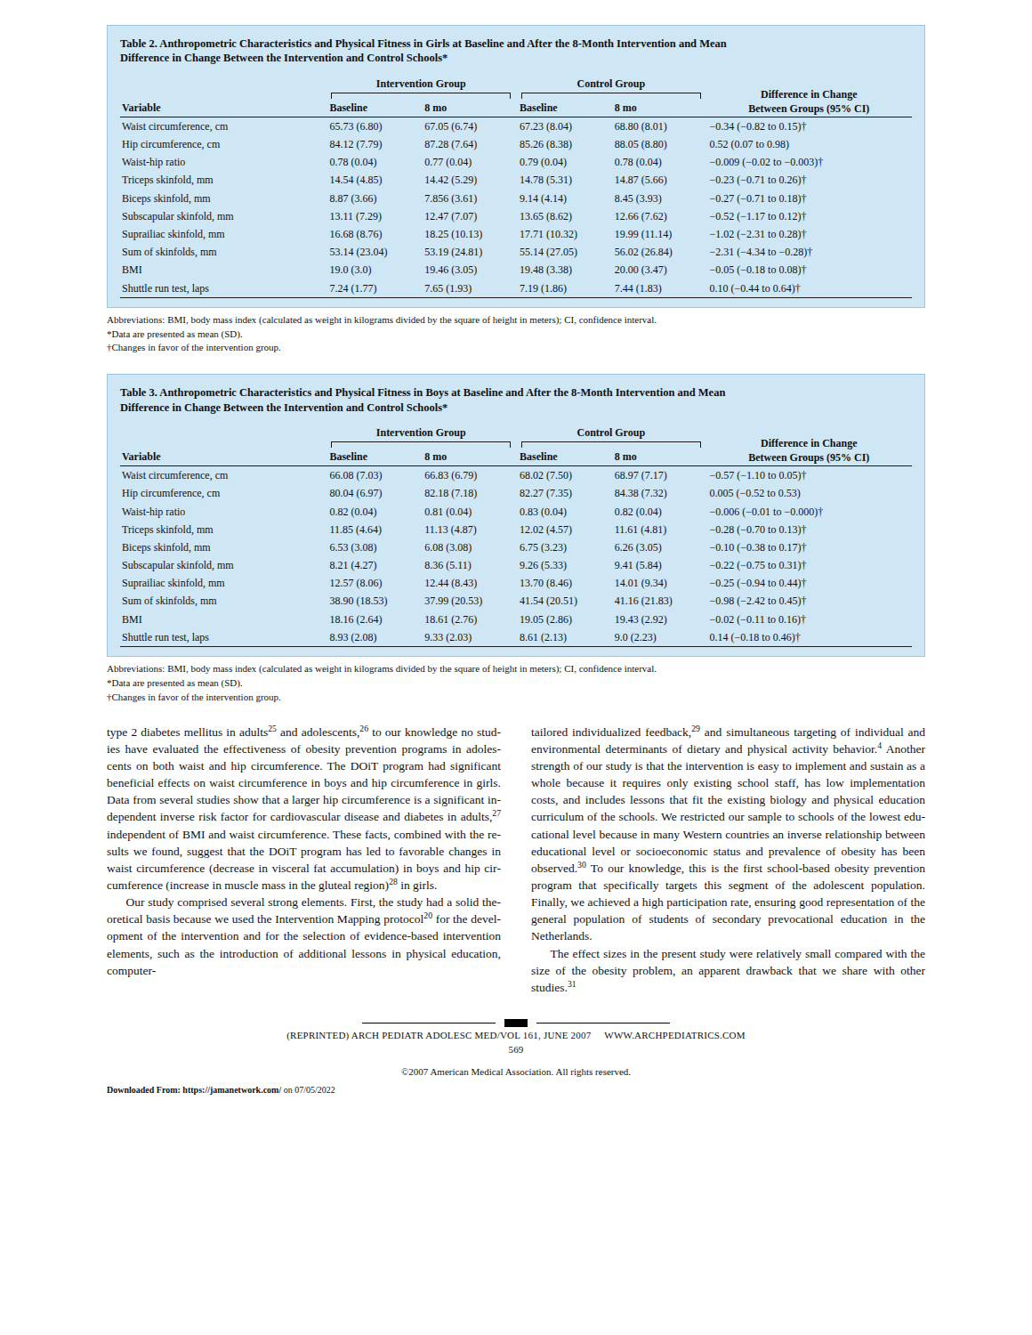Table 2. Anthropometric Characteristics and Physical Fitness in Girls at Baseline and After the 8-Month Intervention and Mean
Difference in Change Between the Intervention and Control Schools*
| | Intervention Group | Control Group | Difference in Change Between Groups (95% CI) |
| --- | --- | --- | --- |
| Variable | Baseline | 8 mo | Baseline | 8 mo |
| Waist circumference, cm | 65.73 (6.80) | 67.05 (6.74) | 67.23 (8.04) | 68.80 (8.01) | −0.34 (−0.82 to 0.15)† |
| Hip circumference, cm | 84.12 (7.79) | 87.28 (7.64) | 85.26 (8.38) | 88.05 (8.80) | 0.52 (0.07 to 0.98) |
| Waist-hip ratio | 0.78 (0.04) | 0.77 (0.04) | 0.79 (0.04) | 0.78 (0.04) | −0.009 (−0.02 to −0.003)† |
| Triceps skinfold, mm | 14.54 (4.85) | 14.42 (5.29) | 14.78 (5.31) | 14.87 (5.66) | −0.23 (−0.71 to 0.26)† |
| Biceps skinfold, mm | 8.87 (3.66) | 7.856 (3.61) | 9.14 (4.14) | 8.45 (3.93) | −0.27 (−0.71 to 0.18)† |
| Subscapular skinfold, mm | 13.11 (7.29) | 12.47 (7.07) | 13.65 (8.62) | 12.66 (7.62) | −0.52 (−1.17 to 0.12)† |
| Suprailiac skinfold, mm | 16.68 (8.76) | 18.25 (10.13) | 17.71 (10.32) | 19.99 (11.14) | −1.02 (−2.31 to 0.28)† |
| Sum of skinfolds, mm | 53.14 (23.04) | 53.19 (24.81) | 55.14 (27.05) | 56.02 (26.84) | −2.31 (−4.34 to −0.28)† |
| BMI | 19.0 (3.0) | 19.46 (3.05) | 19.48 (3.38) | 20.00 (3.47) | −0.05 (−0.18 to 0.08)† |
| Shuttle run test, laps | 7.24 (1.77) | 7.65 (1.93) | 7.19 (1.86) | 7.44 (1.83) | 0.10 (−0.44 to 0.64)† |
Abbreviations: BMI, body mass index (calculated as weight in kilograms divided by the square of height in meters); CI, confidence interval.
*Data are presented as mean (SD).
†Changes in favor of the intervention group.
Table 3. Anthropometric Characteristics and Physical Fitness in Boys at Baseline and After the 8-Month Intervention and Mean
Difference in Change Between the Intervention and Control Schools*
| | Intervention Group | Control Group | Difference in Change Between Groups (95% CI) |
| --- | --- | --- | --- |
| Variable | Baseline | 8 mo | Baseline | 8 mo |
| Waist circumference, cm | 66.08 (7.03) | 66.83 (6.79) | 68.02 (7.50) | 68.97 (7.17) | −0.57 (−1.10 to 0.05)† |
| Hip circumference, cm | 80.04 (6.97) | 82.18 (7.18) | 82.27 (7.35) | 84.38 (7.32) | 0.005 (−0.52 to 0.53) |
| Waist-hip ratio | 0.82 (0.04) | 0.81 (0.04) | 0.83 (0.04) | 0.82 (0.04) | −0.006 (−0.01 to −0.000)† |
| Triceps skinfold, mm | 11.85 (4.64) | 11.13 (4.87) | 12.02 (4.57) | 11.61 (4.81) | −0.28 (−0.70 to 0.13)† |
| Biceps skinfold, mm | 6.53 (3.08) | 6.08 (3.08) | 6.75 (3.23) | 6.26 (3.05) | −0.10 (−0.38 to 0.17)† |
| Subscapular skinfold, mm | 8.21 (4.27) | 8.36 (5.11) | 9.26 (5.33) | 9.41 (5.84) | −0.22 (−0.75 to 0.31)† |
| Suprailiac skinfold, mm | 12.57 (8.06) | 12.44 (8.43) | 13.70 (8.46) | 14.01 (9.34) | −0.25 (−0.94 to 0.44)† |
| Sum of skinfolds, mm | 38.90 (18.53) | 37.99 (20.53) | 41.54 (20.51) | 41.16 (21.83) | −0.98 (−2.42 to 0.45)† |
| BMI | 18.16 (2.64) | 18.61 (2.76) | 19.05 (2.86) | 19.43 (2.92) | −0.02 (−0.11 to 0.16)† |
| Shuttle run test, laps | 8.93 (2.08) | 9.33 (2.03) | 8.61 (2.13) | 9.0 (2.23) | 0.14 (−0.18 to 0.46)† |
Abbreviations: BMI, body mass index (calculated as weight in kilograms divided by the square of height in meters); CI, confidence interval.
*Data are presented as mean (SD).
†Changes in favor of the intervention group.
type 2 diabetes mellitus in adults25 and adolescents,26 to our knowledge no studies have evaluated the effectiveness of obesity prevention programs in adolescents on both waist and hip circumference. The DOiT program had significant beneficial effects on waist circumference in boys and hip circumference in girls. Data from several studies show that a larger hip circumference is a significant independent inverse risk factor for cardiovascular disease and diabetes in adults,27 independent of BMI and waist circumference. These facts, combined with the results we found, suggest that the DOiT program has led to favorable changes in waist circumference (decrease in visceral fat accumulation) in boys and hip circumference (increase in muscle mass in the gluteal region)28 in girls.
Our study comprised several strong elements. First, the study had a solid theoretical basis because we used the Intervention Mapping protocol20 for the development of the intervention and for the selection of evidence-based intervention elements, such as the introduction of additional lessons in physical education, computer-
tailored individualized feedback,29 and simultaneous targeting of individual and environmental determinants of dietary and physical activity behavior.4 Another strength of our study is that the intervention is easy to implement and sustain as a whole because it requires only existing school staff, has low implementation costs, and includes lessons that fit the existing biology and physical education curriculum of the schools. We restricted our sample to schools of the lowest educational level because in many Western countries an inverse relationship between educational level or socioeconomic status and prevalence of obesity has been observed.30 To our knowledge, this is the first school-based obesity prevention program that specifically targets this segment of the adolescent population. Finally, we achieved a high participation rate, ensuring good representation of the general population of students of secondary prevocational education in the Netherlands.
The effect sizes in the present study were relatively small compared with the size of the obesity problem, an apparent drawback that we share with other studies.31
(REPRINTED) ARCH PEDIATR ADOLESC MED/VOL 161, JUNE 2007 WWW.ARCHPEDIATRICS.COM
569
©2007 American Medical Association. All rights reserved.
Downloaded From: https://jamanetwork.com/ on 07/05/2022